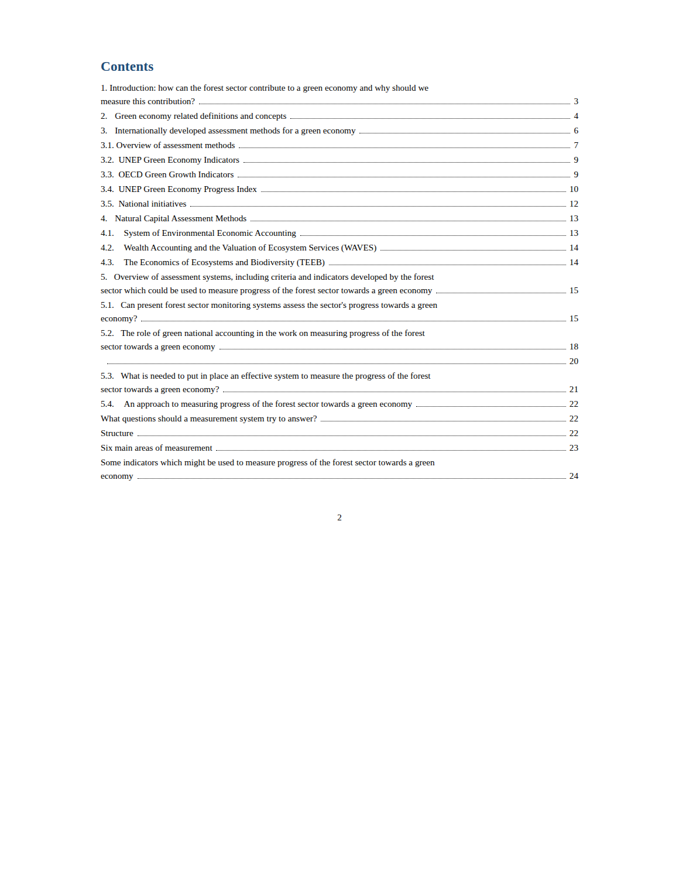Contents
1. Introduction: how can the forest sector contribute to a green economy and why should we measure this contribution? 3
2. Green economy related definitions and concepts 4
3. Internationally developed assessment methods for a green economy 6
3.1. Overview of assessment methods 7
3.2. UNEP Green Economy Indicators 9
3.3. OECD Green Growth Indicators 9
3.4. UNEP Green Economy Progress Index 10
3.5. National initiatives 12
4. Natural Capital Assessment Methods 13
4.1. System of Environmental Economic Accounting 13
4.2. Wealth Accounting and the Valuation of Ecosystem Services (WAVES) 14
4.3. The Economics of Ecosystems and Biodiversity (TEEB) 14
5. Overview of assessment systems, including criteria and indicators developed by the forest sector which could be used to measure progress of the forest sector towards a green economy 15
5.1. Can present forest sector monitoring systems assess the sector's progress towards a green economy? 15
5.2. The role of green national accounting in the work on measuring progress of the forest sector towards a green economy 18
20
5.3. What is needed to put in place an effective system to measure the progress of the forest sector towards a green economy? 21
5.4. An approach to measuring progress of the forest sector towards a green economy 22
What questions should a measurement system try to answer? 22
Structure 22
Six main areas of measurement 23
Some indicators which might be used to measure progress of the forest sector towards a green economy 24
2